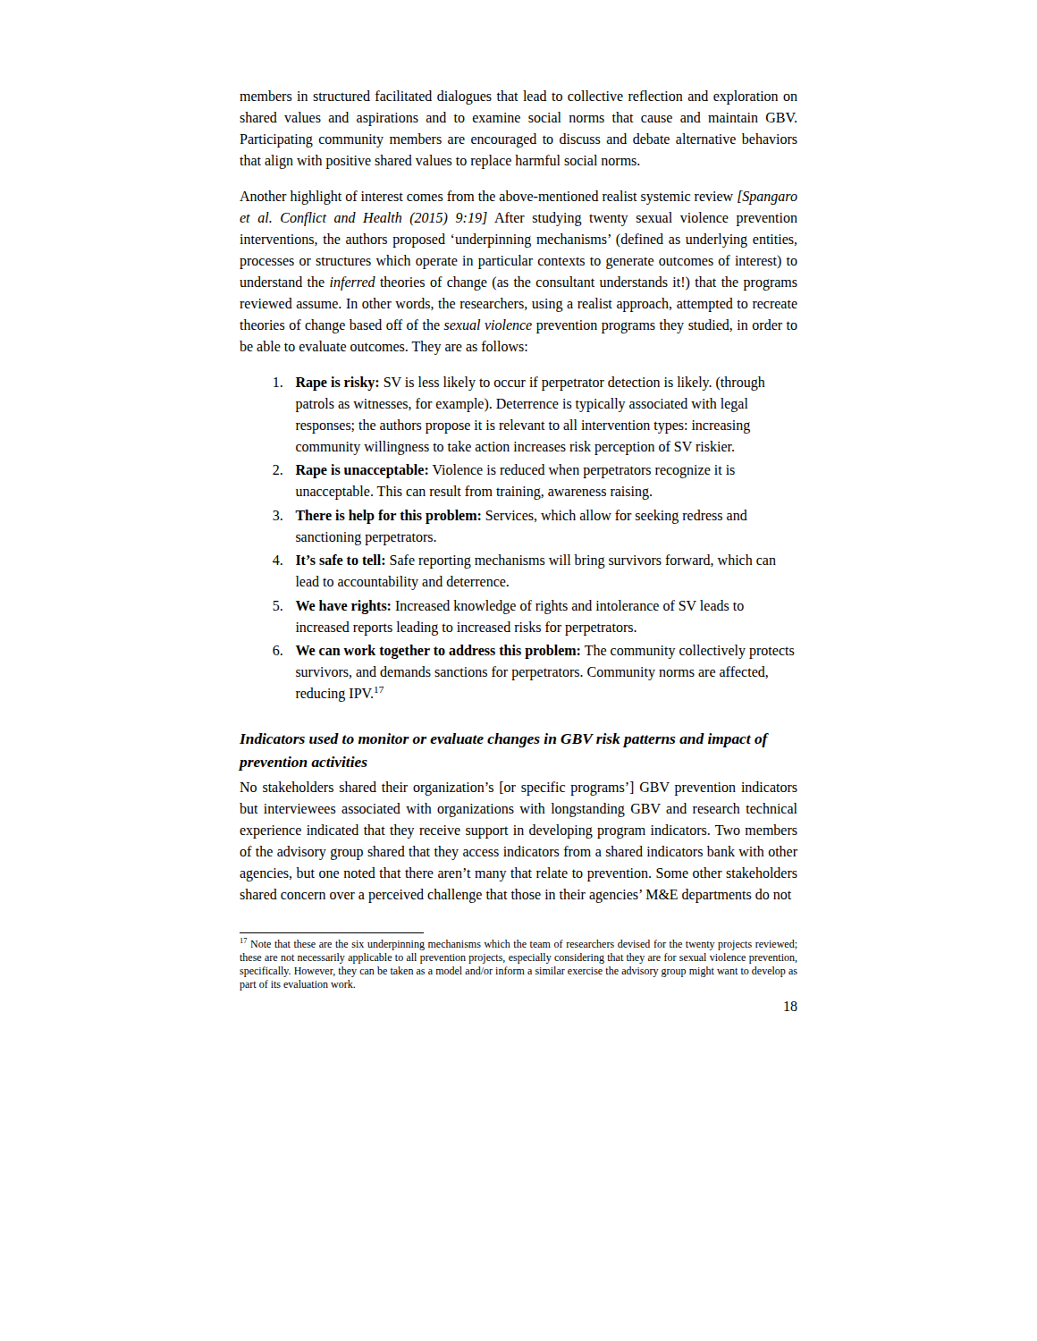members in structured facilitated dialogues that lead to collective reflection and exploration on shared values and aspirations and to examine social norms that cause and maintain GBV. Participating community members are encouraged to discuss and debate alternative behaviors that align with positive shared values to replace harmful social norms.
Another highlight of interest comes from the above-mentioned realist systemic review [Spangaro et al. Conflict and Health (2015) 9:19] After studying twenty sexual violence prevention interventions, the authors proposed ‘underpinning mechanisms’ (defined as underlying entities, processes or structures which operate in particular contexts to generate outcomes of interest) to understand the inferred theories of change (as the consultant understands it!) that the programs reviewed assume. In other words, the researchers, using a realist approach, attempted to recreate theories of change based off of the sexual violence prevention programs they studied, in order to be able to evaluate outcomes. They are as follows:
Rape is risky: SV is less likely to occur if perpetrator detection is likely. (through patrols as witnesses, for example). Deterrence is typically associated with legal responses; the authors propose it is relevant to all intervention types: increasing community willingness to take action increases risk perception of SV riskier.
Rape is unacceptable: Violence is reduced when perpetrators recognize it is unacceptable. This can result from training, awareness raising.
There is help for this problem: Services, which allow for seeking redress and sanctioning perpetrators.
It’s safe to tell: Safe reporting mechanisms will bring survivors forward, which can lead to accountability and deterrence.
We have rights: Increased knowledge of rights and intolerance of SV leads to increased reports leading to increased risks for perpetrators.
We can work together to address this problem: The community collectively protects survivors, and demands sanctions for perpetrators. Community norms are affected, reducing IPV.17
Indicators used to monitor or evaluate changes in GBV risk patterns and impact of prevention activities
No stakeholders shared their organization’s [or specific programs’] GBV prevention indicators but interviewees associated with organizations with longstanding GBV and research technical experience indicated that they receive support in developing program indicators. Two members of the advisory group shared that they access indicators from a shared indicators bank with other agencies, but one noted that there aren’t many that relate to prevention. Some other stakeholders shared concern over a perceived challenge that those in their agencies’ M&E departments do not
17 Note that these are the six underpinning mechanisms which the team of researchers devised for the twenty projects reviewed; these are not necessarily applicable to all prevention projects, especially considering that they are for sexual violence prevention, specifically. However, they can be taken as a model and/or inform a similar exercise the advisory group might want to develop as part of its evaluation work.
18